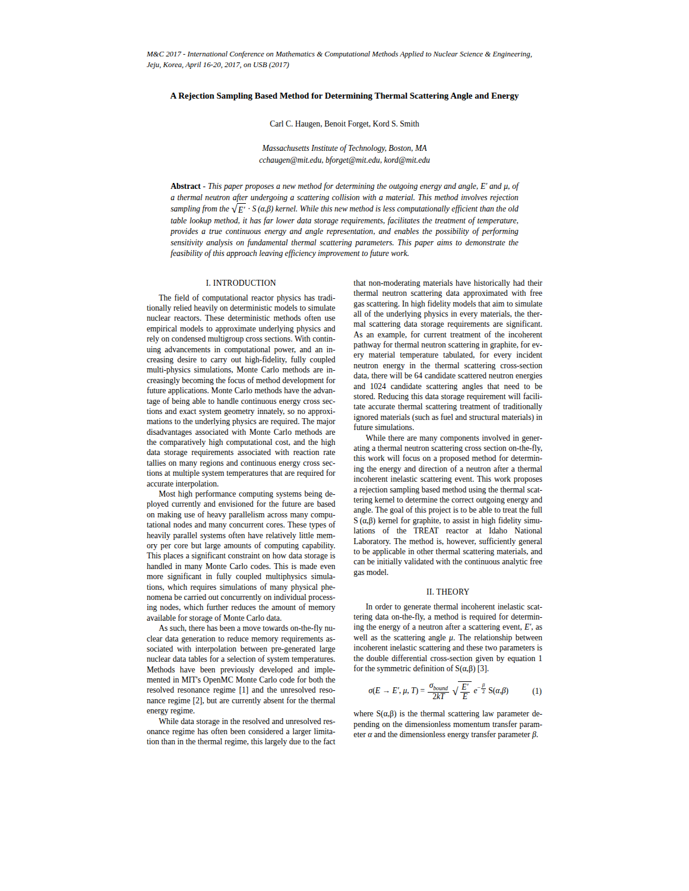M&C 2017 - International Conference on Mathematics & Computational Methods Applied to Nuclear Science & Engineering,
Jeju, Korea, April 16-20, 2017, on USB (2017)
A Rejection Sampling Based Method for Determining Thermal Scattering Angle and Energy
Carl C. Haugen, Benoit Forget, Kord S. Smith
Massachusetts Institute of Technology, Boston, MA
cchaugen@mit.edu, bforget@mit.edu, kord@mit.edu
Abstract - This paper proposes a new method for determining the outgoing energy and angle, E′ and μ, of a thermal neutron after undergoing a scattering collision with a material. This method involves rejection sampling from the √E′ · S (α,β) kernel. While this new method is less computationally efficient than the old table lookup method, it has far lower data storage requirements, facilitates the treatment of temperature, provides a true continuous energy and angle representation, and enables the possibility of performing sensitivity analysis on fundamental thermal scattering parameters. This paper aims to demonstrate the feasibility of this approach leaving efficiency improvement to future work.
I. INTRODUCTION
The field of computational reactor physics has traditionally relied heavily on deterministic models to simulate nuclear reactors. These deterministic methods often use empirical models to approximate underlying physics and rely on condensed multigroup cross sections. With continuing advancements in computational power, and an increasing desire to carry out high-fidelity, fully coupled multi-physics simulations, Monte Carlo methods are increasingly becoming the focus of method development for future applications. Monte Carlo methods have the advantage of being able to handle continuous energy cross sections and exact system geometry innately, so no approximations to the underlying physics are required. The major disadvantages associated with Monte Carlo methods are the comparatively high computational cost, and the high data storage requirements associated with reaction rate tallies on many regions and continuous energy cross sections at multiple system temperatures that are required for accurate interpolation.
Most high performance computing systems being deployed currently and envisioned for the future are based on making use of heavy parallelism across many computational nodes and many concurrent cores. These types of heavily parallel systems often have relatively little memory per core but large amounts of computing capability. This places a significant constraint on how data storage is handled in many Monte Carlo codes. This is made even more significant in fully coupled multiphysics simulations, which requires simulations of many physical phenomena be carried out concurrently on individual processing nodes, which further reduces the amount of memory available for storage of Monte Carlo data.
As such, there has been a move towards on-the-fly nuclear data generation to reduce memory requirements associated with interpolation between pre-generated large nuclear data tables for a selection of system temperatures. Methods have been previously developed and implemented in MIT's OpenMC Monte Carlo code for both the resolved resonance regime [1] and the unresolved resonance regime [2], but are currently absent for the thermal energy regime.
While data storage in the resolved and unresolved resonance regime has often been considered a larger limitation than in the thermal regime, this largely due to the fact that non-moderating materials have historically had their thermal neutron scattering data approximated with free gas scattering. In high fidelity models that aim to simulate all of the underlying physics in every materials, the thermal scattering data storage requirements are significant. As an example, for current treatment of the incoherent pathway for thermal neutron scattering in graphite, for every material temperature tabulated, for every incident neutron energy in the thermal scattering cross-section data, there will be 64 candidate scattered neutron energies and 1024 candidate scattering angles that need to be stored. Reducing this data storage requirement will facilitate accurate thermal scattering treatment of traditionally ignored materials (such as fuel and structural materials) in future simulations.
While there are many components involved in generating a thermal neutron scattering cross section on-the-fly, this work will focus on a proposed method for determining the energy and direction of a neutron after a thermal incoherent inelastic scattering event. This work proposes a rejection sampling based method using the thermal scattering kernel to determine the correct outgoing energy and angle. The goal of this project is to be able to treat the full S (α,β) kernel for graphite, to assist in high fidelity simulations of the TREAT reactor at Idaho National Laboratory. The method is, however, sufficiently general to be applicable in other thermal scattering materials, and can be initially validated with the continuous analytic free gas model.
II. THEORY
In order to generate thermal incoherent inelastic scattering data on-the-fly, a method is required for determining the energy of a neutron after a scattering event, E′, as well as the scattering angle μ. The relationship between incoherent inelastic scattering and these two parameters is the double differential cross-section given by equation 1 for the symmetric definition of S(α,β) [3].
| σ ( E → E′ , μ , T ) = σ bound 2 kT √ E′ E e − β 2 S( α , β ) | (1) |
where S(α,β) is the thermal scattering law parameter depending on the dimensionless momentum transfer parameter α and the dimensionless energy transfer parameter β.